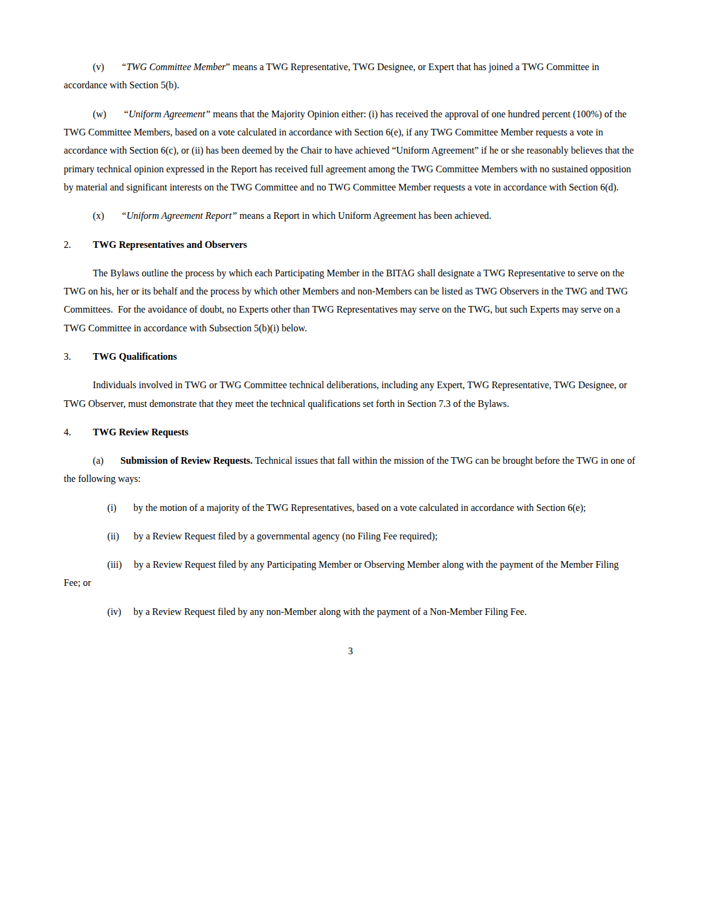(v) “TWG Committee Member” means a TWG Representative, TWG Designee, or Expert that has joined a TWG Committee in accordance with Section 5(b).
(w) “Uniform Agreement” means that the Majority Opinion either: (i) has received the approval of one hundred percent (100%) of the TWG Committee Members, based on a vote calculated in accordance with Section 6(e), if any TWG Committee Member requests a vote in accordance with Section 6(c), or (ii) has been deemed by the Chair to have achieved “Uniform Agreement” if he or she reasonably believes that the primary technical opinion expressed in the Report has received full agreement among the TWG Committee Members with no sustained opposition by material and significant interests on the TWG Committee and no TWG Committee Member requests a vote in accordance with Section 6(d).
(x) “Uniform Agreement Report” means a Report in which Uniform Agreement has been achieved.
2. TWG Representatives and Observers
The Bylaws outline the process by which each Participating Member in the BITAG shall designate a TWG Representative to serve on the TWG on his, her or its behalf and the process by which other Members and non-Members can be listed as TWG Observers in the TWG and TWG Committees. For the avoidance of doubt, no Experts other than TWG Representatives may serve on the TWG, but such Experts may serve on a TWG Committee in accordance with Subsection 5(b)(i) below.
3. TWG Qualifications
Individuals involved in TWG or TWG Committee technical deliberations, including any Expert, TWG Representative, TWG Designee, or TWG Observer, must demonstrate that they meet the technical qualifications set forth in Section 7.3 of the Bylaws.
4. TWG Review Requests
(a) Submission of Review Requests. Technical issues that fall within the mission of the TWG can be brought before the TWG in one of the following ways:
(i) by the motion of a majority of the TWG Representatives, based on a vote calculated in accordance with Section 6(e);
(ii) by a Review Request filed by a governmental agency (no Filing Fee required);
(iii) by a Review Request filed by any Participating Member or Observing Member along with the payment of the Member Filing Fee; or
(iv) by a Review Request filed by any non-Member along with the payment of a Non-Member Filing Fee.
3